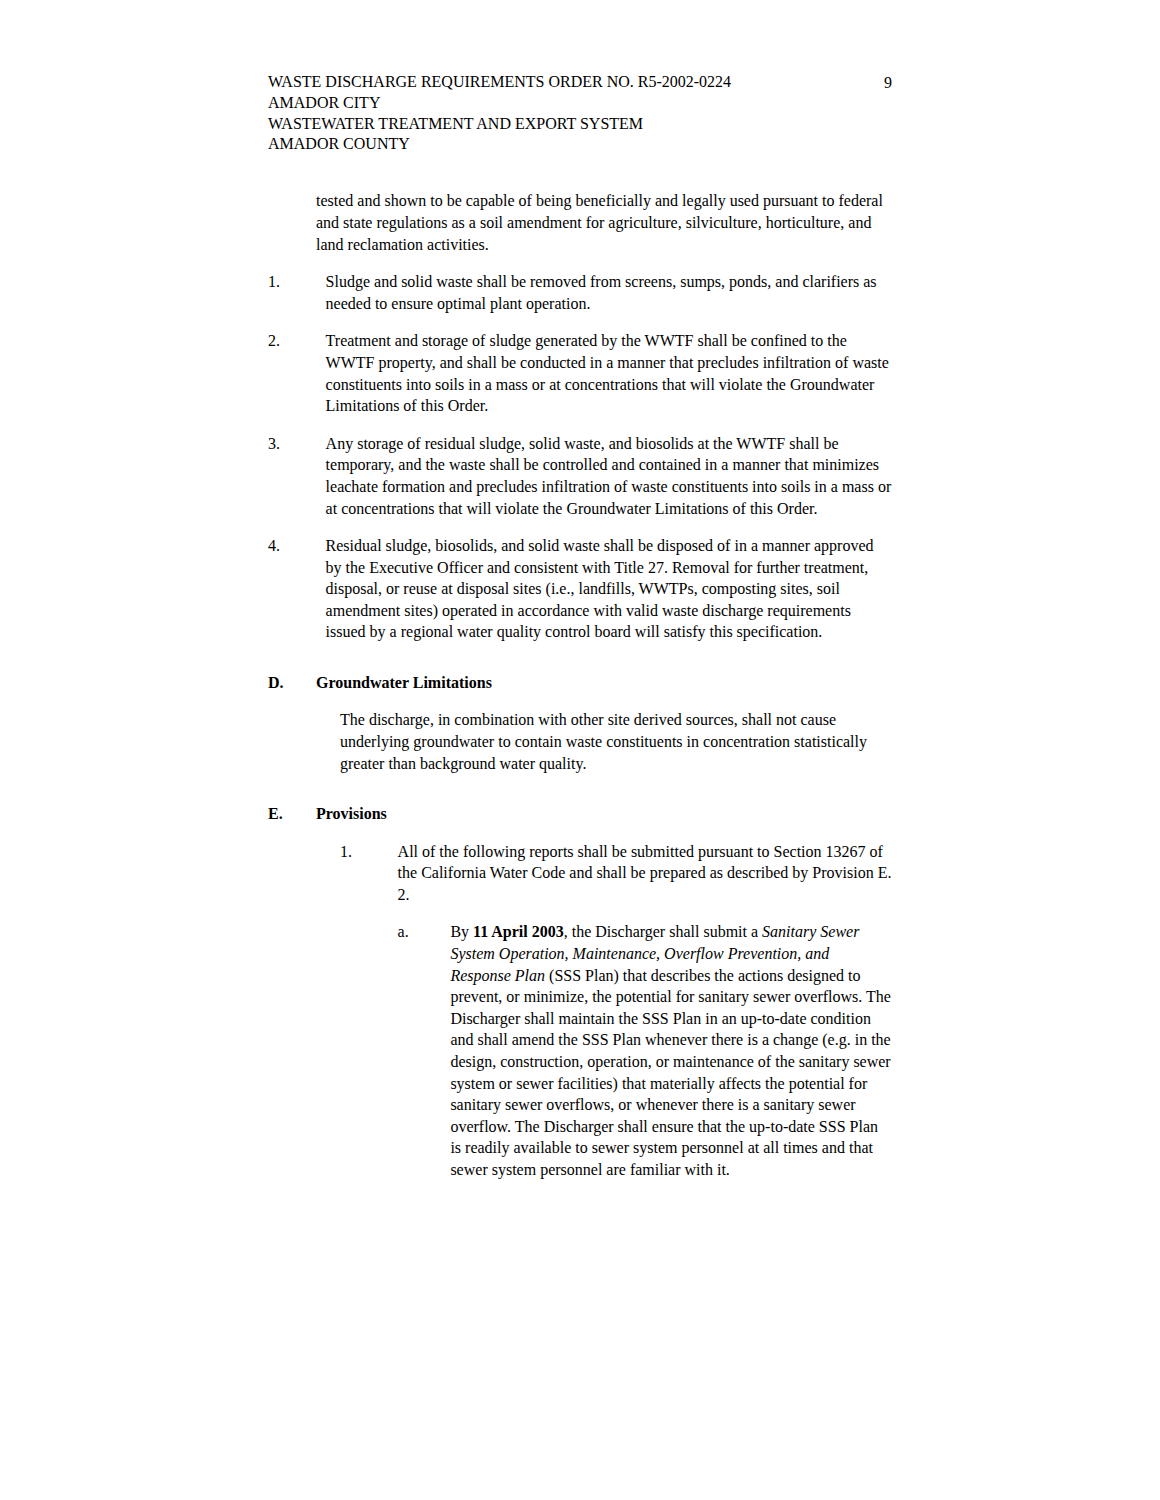9
Waste Discharge Requirements Order No. R5-2002-0224
Amador City
Wastewater Treatment and Export System
Amador County
tested and shown to be capable of being beneficially and legally used pursuant to federal and state regulations as a soil amendment for agriculture, silviculture, horticulture, and land reclamation activities.
1. Sludge and solid waste shall be removed from screens, sumps, ponds, and clarifiers as needed to ensure optimal plant operation.
2. Treatment and storage of sludge generated by the WWTF shall be confined to the WWTF property, and shall be conducted in a manner that precludes infiltration of waste constituents into soils in a mass or at concentrations that will violate the Groundwater Limitations of this Order.
3. Any storage of residual sludge, solid waste, and biosolids at the WWTF shall be temporary, and the waste shall be controlled and contained in a manner that minimizes leachate formation and precludes infiltration of waste constituents into soils in a mass or at concentrations that will violate the Groundwater Limitations of this Order.
4. Residual sludge, biosolids, and solid waste shall be disposed of in a manner approved by the Executive Officer and consistent with Title 27. Removal for further treatment, disposal, or reuse at disposal sites (i.e., landfills, WWTPs, composting sites, soil amendment sites) operated in accordance with valid waste discharge requirements issued by a regional water quality control board will satisfy this specification.
D. Groundwater Limitations
The discharge, in combination with other site derived sources, shall not cause underlying groundwater to contain waste constituents in concentration statistically greater than background water quality.
E. Provisions
1. All of the following reports shall be submitted pursuant to Section 13267 of the California Water Code and shall be prepared as described by Provision E. 2.
a. By 11 April 2003, the Discharger shall submit a Sanitary Sewer System Operation, Maintenance, Overflow Prevention, and Response Plan (SSS Plan) that describes the actions designed to prevent, or minimize, the potential for sanitary sewer overflows. The Discharger shall maintain the SSS Plan in an up-to-date condition and shall amend the SSS Plan whenever there is a change (e.g. in the design, construction, operation, or maintenance of the sanitary sewer system or sewer facilities) that materially affects the potential for sanitary sewer overflows, or whenever there is a sanitary sewer overflow. The Discharger shall ensure that the up-to-date SSS Plan is readily available to sewer system personnel at all times and that sewer system personnel are familiar with it.